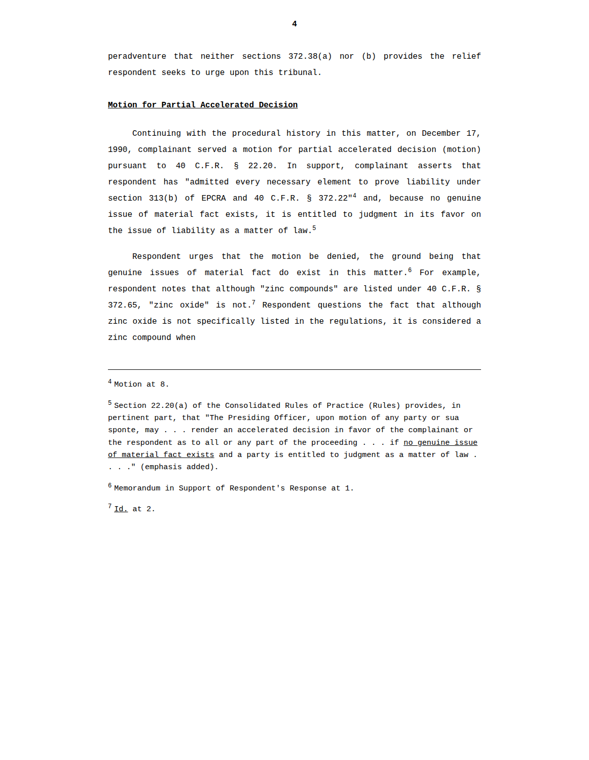4
peradventure that neither sections 372.38(a) nor (b) provides the relief respondent seeks to urge upon this tribunal.
Motion for Partial Accelerated Decision
Continuing with the procedural history in this matter, on December 17, 1990, complainant served a motion for partial accelerated decision (motion) pursuant to 40 C.F.R. § 22.20. In support, complainant asserts that respondent has "admitted every necessary element to prove liability under section 313(b) of EPCRA and 40 C.F.R. § 372.22"4 and, because no genuine issue of material fact exists, it is entitled to judgment in its favor on the issue of liability as a matter of law.5
Respondent urges that the motion be denied, the ground being that genuine issues of material fact do exist in this matter.6 For example, respondent notes that although "zinc compounds" are listed under 40 C.F.R. § 372.65, "zinc oxide" is not.7 Respondent questions the fact that although zinc oxide is not specifically listed in the regulations, it is considered a zinc compound when
4 Motion at 8.
5 Section 22.20(a) of the Consolidated Rules of Practice (Rules) provides, in pertinent part, that "The Presiding Officer, upon motion of any party or sua sponte, may . . . render an accelerated decision in favor of the complainant or the respondent as to all or any part of the proceeding . . . if no genuine issue of material fact exists and a party is entitled to judgment as a matter of law . . . ." (emphasis added).
6 Memorandum in Support of Respondent's Response at 1.
7 Id. at 2.